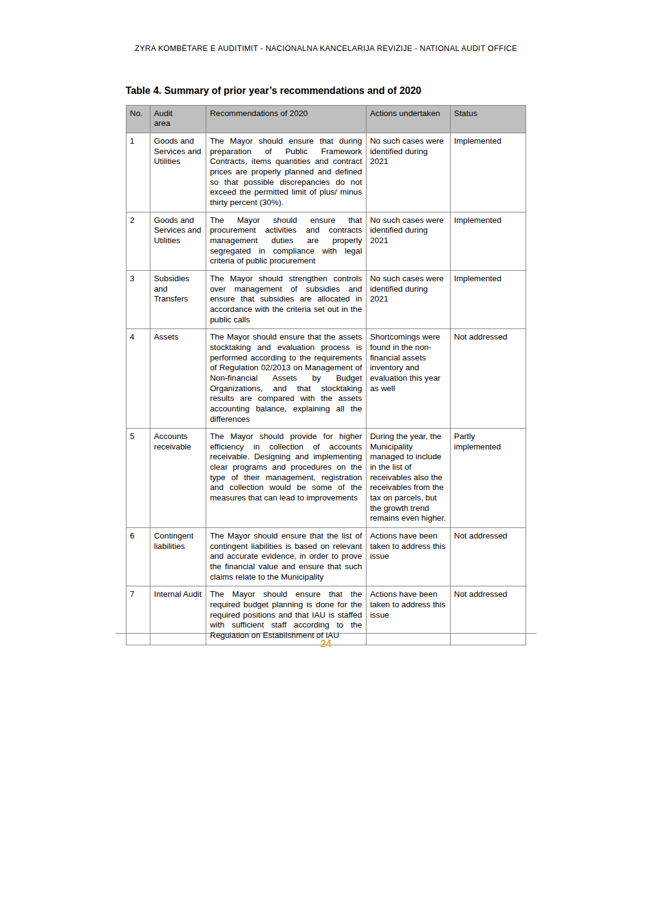ZYRA KOMBËTARE E AUDITIMIT - NACIONALNA KANCELARIJA REVIZIJE - NATIONAL AUDIT OFFICE
Table 4. Summary of prior year’s recommendations and of 2020
| No. | Audit area | Recommendations of 2020 | Actions undertaken | Status |
| --- | --- | --- | --- | --- |
| 1 | Goods and Services and Utilities | The Mayor should ensure that during preparation of Public Framework Contracts, items quantities and contract prices are properly planned and defined so that possible discrepancies do not exceed the permitted limit of plus/ minus thirty percent (30%). | No such cases were identified during 2021 | Implemented |
| 2 | Goods and Services and Utilities | The Mayor should ensure that procurement activities and contracts management duties are properly segregated in compliance with legal criteria of public procurement | No such cases were identified during 2021 | Implemented |
| 3 | Subsidies and Transfers | The Mayor should strengthen controls over management of subsidies and ensure that subsidies are allocated in accordance with the criteria set out in the public calls | No such cases were identified during 2021 | Implemented |
| 4 | Assets | The Mayor should ensure that the assets stocktaking and evaluation process is performed according to the requirements of Regulation 02/2013 on Management of Non-financial Assets by Budget Organizations, and that stocktaking results are compared with the assets accounting balance, explaining all the differences | Shortcomings were found in the non-financial assets inventory and evaluation this year as well | Not addressed |
| 5 | Accounts receivable | The Mayor should provide for higher efficiency in collection of accounts receivable. Designing and implementing clear programs and procedures on the type of their management, registration and collection would be some of the measures that can lead to improvements | During the year, the Municipality managed to include in the list of receivables also the receivables from the tax on parcels, but the growth trend remains even higher. | Partly implemented |
| 6 | Contingent liabilities | The Mayor should ensure that the list of contingent liabilities is based on relevant and accurate evidence, in order to prove the financial value and ensure that such claims relate to the Municipality | Actions have been taken to address this issue | Not addressed |
| 7 | Internal Audit | The Mayor should ensure that the required budget planning is done for the required positions and that IAU is staffed with sufficient staff according to the Regulation on Establishment of IAU | Actions have been taken to address this issue | Not addressed |
24